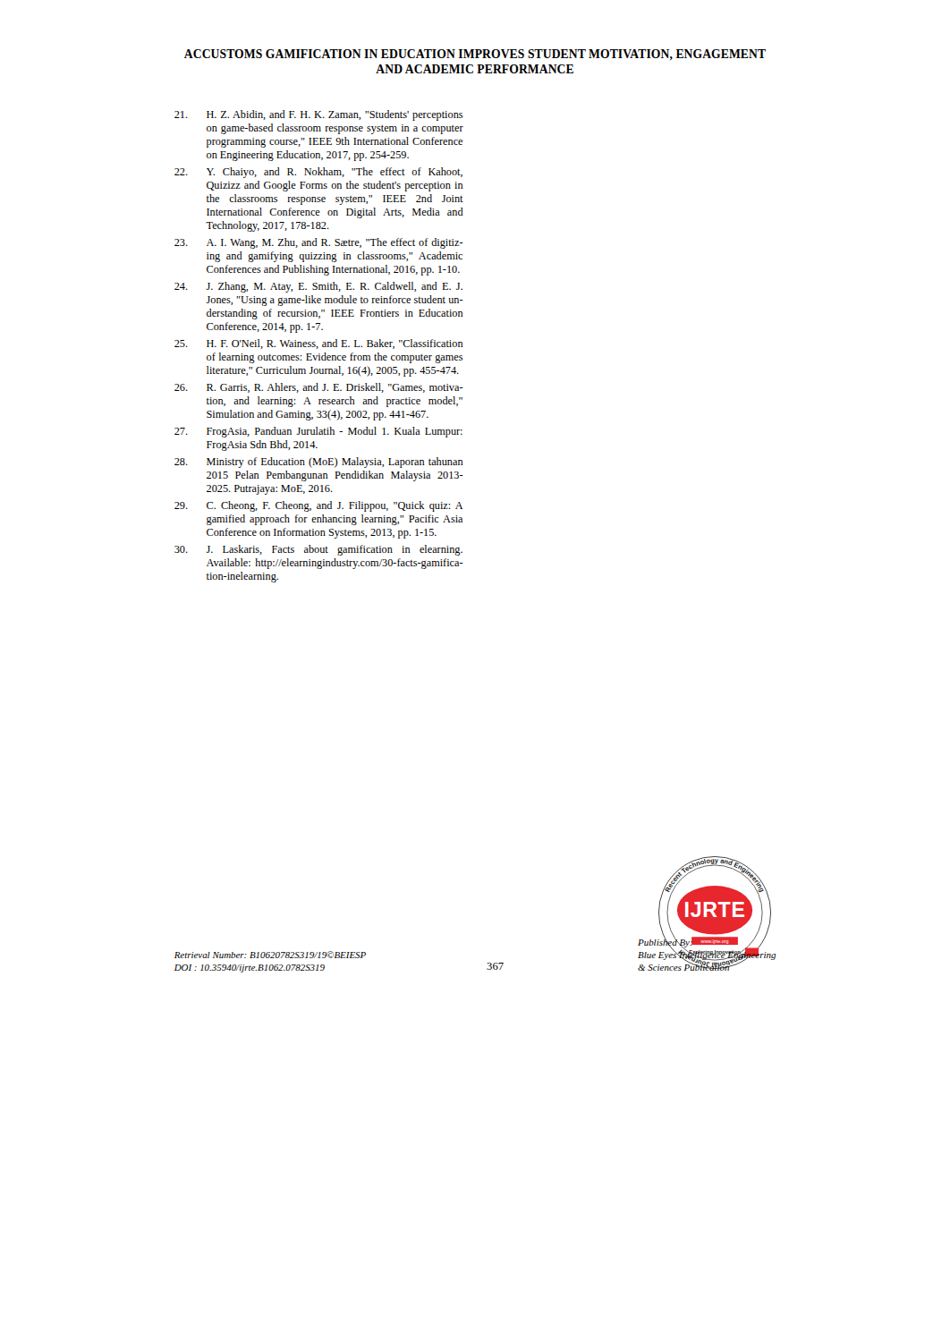Accustoms Gamification in Education Improves Student Motivation, Engagement and Academic Performance
H. Z. Abidin, and F. H. K. Zaman, "Students' perceptions on game-based classroom response system in a computer programming course," IEEE 9th International Conference on Engineering Education, 2017, pp. 254-259.
Y. Chaiyo, and R. Nokham, "The effect of Kahoot, Quizizz and Google Forms on the student's perception in the classrooms response system," IEEE 2nd Joint International Conference on Digital Arts, Media and Technology, 2017, 178-182.
A. I. Wang, M. Zhu, and R. Sætre, "The effect of digitizing and gamifying quizzing in classrooms," Academic Conferences and Publishing International, 2016, pp. 1-10.
J. Zhang, M. Atay, E. Smith, E. R. Caldwell, and E. J. Jones, "Using a game-like module to reinforce student understanding of recursion," IEEE Frontiers in Education Conference, 2014, pp. 1-7.
H. F. O'Neil, R. Wainess, and E. L. Baker, "Classification of learning outcomes: Evidence from the computer games literature," Curriculum Journal, 16(4), 2005, pp. 455-474.
R. Garris, R. Ahlers, and J. E. Driskell, "Games, motivation, and learning: A research and practice model," Simulation and Gaming, 33(4), 2002, pp. 441-467.
FrogAsia, Panduan Jurulatih - Modul 1. Kuala Lumpur: FrogAsia Sdn Bhd, 2014.
Ministry of Education (MoE) Malaysia, Laporan tahunan 2015 Pelan Pembangunan Pendidikan Malaysia 2013-2025. Putrajaya: MoE, 2016.
C. Cheong, F. Cheong, and J. Filippou, "Quick quiz: A gamified approach for enhancing learning," Pacific Asia Conference on Information Systems, 2013, pp. 1-15.
J. Laskaris, Facts about gamification in elearning. Available: http://elearningindustry.com/30-facts-gamification-inelearning.
Recent Technology and Engineering International Journal of IJRTE www.ijrte.org Exploring Innovation
Retrieval Number: B10620782S319/19©BEIESP
DOI : 10.35940/ijrte.B1062.0782S319
367
Published By:
Blue Eyes Intelligence Engineering
& Sciences Publication